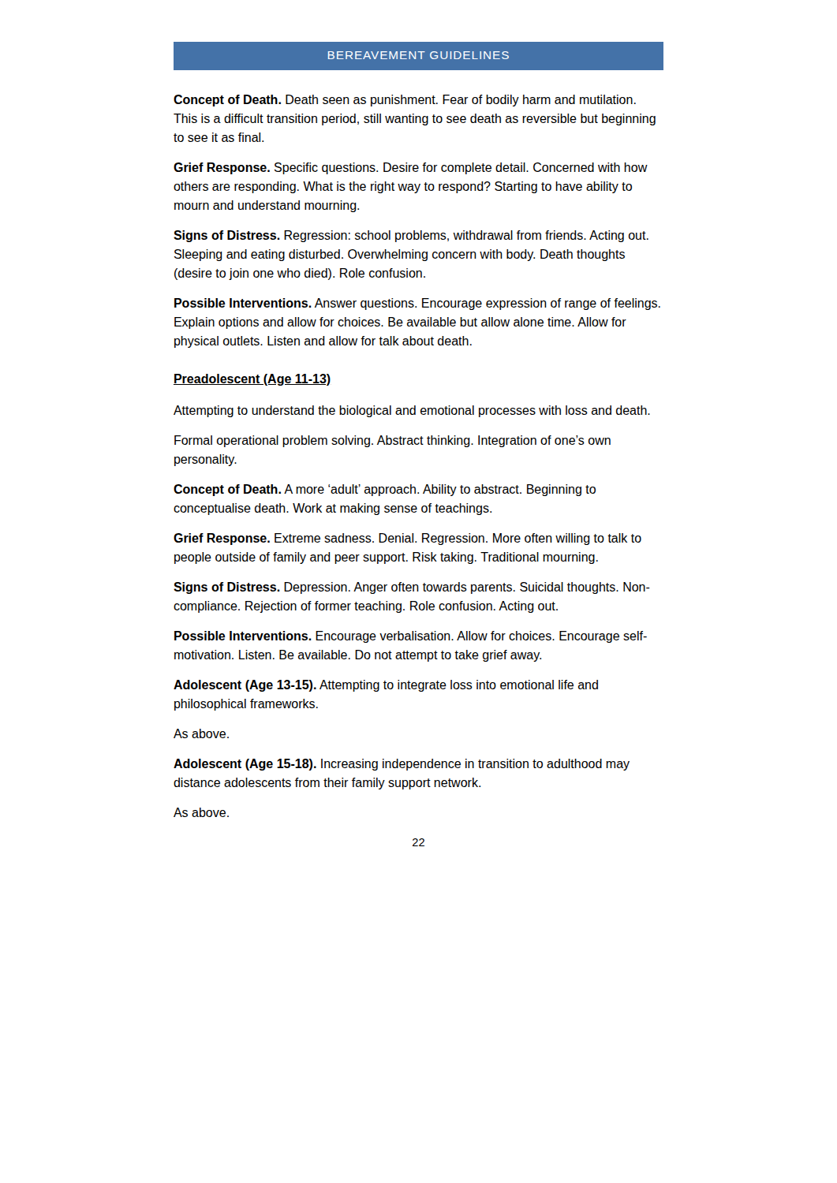BEREAVEMENT GUIDELINES
Concept of Death. Death seen as punishment. Fear of bodily harm and mutilation. This is a difficult transition period, still wanting to see death as reversible but beginning to see it as final.
Grief Response. Specific questions. Desire for complete detail. Concerned with how others are responding. What is the right way to respond? Starting to have ability to mourn and understand mourning.
Signs of Distress. Regression: school problems, withdrawal from friends. Acting out. Sleeping and eating disturbed. Overwhelming concern with body. Death thoughts (desire to join one who died). Role confusion.
Possible Interventions. Answer questions. Encourage expression of range of feelings. Explain options and allow for choices. Be available but allow alone time. Allow for physical outlets. Listen and allow for talk about death.
Preadolescent (Age 11-13)
Attempting to understand the biological and emotional processes with loss and death.
Formal operational problem solving. Abstract thinking. Integration of one’s own personality.
Concept of Death. A more ‘adult’ approach. Ability to abstract. Beginning to conceptualise death. Work at making sense of teachings.
Grief Response. Extreme sadness. Denial. Regression. More often willing to talk to people outside of family and peer support. Risk taking. Traditional mourning.
Signs of Distress. Depression. Anger often towards parents. Suicidal thoughts. Non-compliance. Rejection of former teaching. Role confusion. Acting out.
Possible Interventions. Encourage verbalisation. Allow for choices. Encourage self-motivation. Listen. Be available. Do not attempt to take grief away.
Adolescent (Age 13-15). Attempting to integrate loss into emotional life and philosophical frameworks.
As above.
Adolescent (Age 15-18). Increasing independence in transition to adulthood may distance adolescents from their family support network.
As above.
22